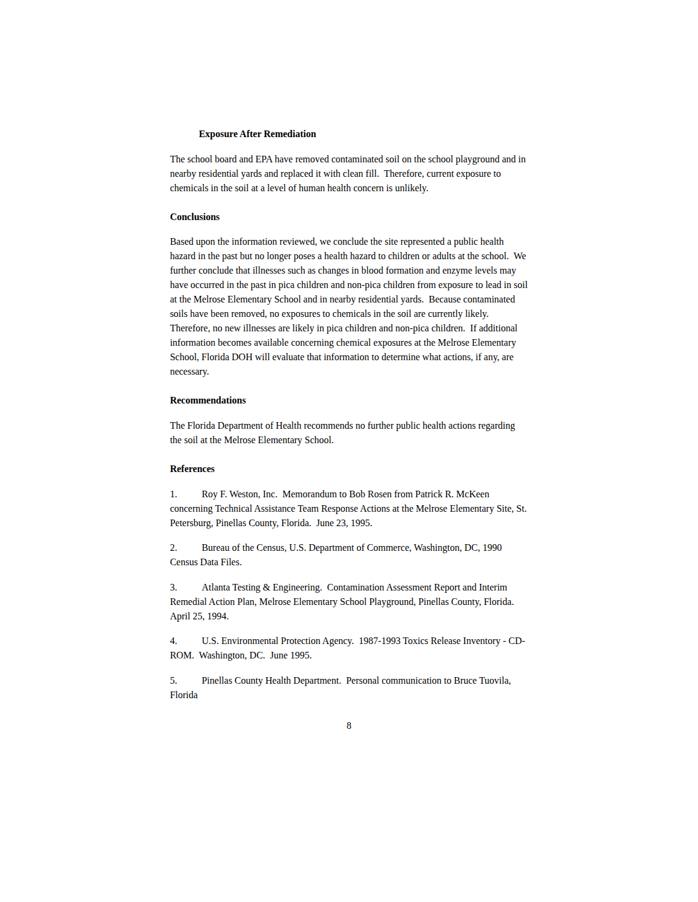Exposure After Remediation
The school board and EPA have removed contaminated soil on the school playground and in nearby residential yards and replaced it with clean fill. Therefore, current exposure to chemicals in the soil at a level of human health concern is unlikely.
Conclusions
Based upon the information reviewed, we conclude the site represented a public health hazard in the past but no longer poses a health hazard to children or adults at the school. We further conclude that illnesses such as changes in blood formation and enzyme levels may have occurred in the past in pica children and non-pica children from exposure to lead in soil at the Melrose Elementary School and in nearby residential yards. Because contaminated soils have been removed, no exposures to chemicals in the soil are currently likely. Therefore, no new illnesses are likely in pica children and non-pica children. If additional information becomes available concerning chemical exposures at the Melrose Elementary School, Florida DOH will evaluate that information to determine what actions, if any, are necessary.
Recommendations
The Florida Department of Health recommends no further public health actions regarding the soil at the Melrose Elementary School.
References
1. Roy F. Weston, Inc. Memorandum to Bob Rosen from Patrick R. McKeen concerning Technical Assistance Team Response Actions at the Melrose Elementary Site, St. Petersburg, Pinellas County, Florida. June 23, 1995.
2. Bureau of the Census, U.S. Department of Commerce, Washington, DC, 1990 Census Data Files.
3. Atlanta Testing & Engineering. Contamination Assessment Report and Interim Remedial Action Plan, Melrose Elementary School Playground, Pinellas County, Florida. April 25, 1994.
4. U.S. Environmental Protection Agency. 1987-1993 Toxics Release Inventory - CD-ROM. Washington, DC. June 1995.
5. Pinellas County Health Department. Personal communication to Bruce Tuovila, Florida
8